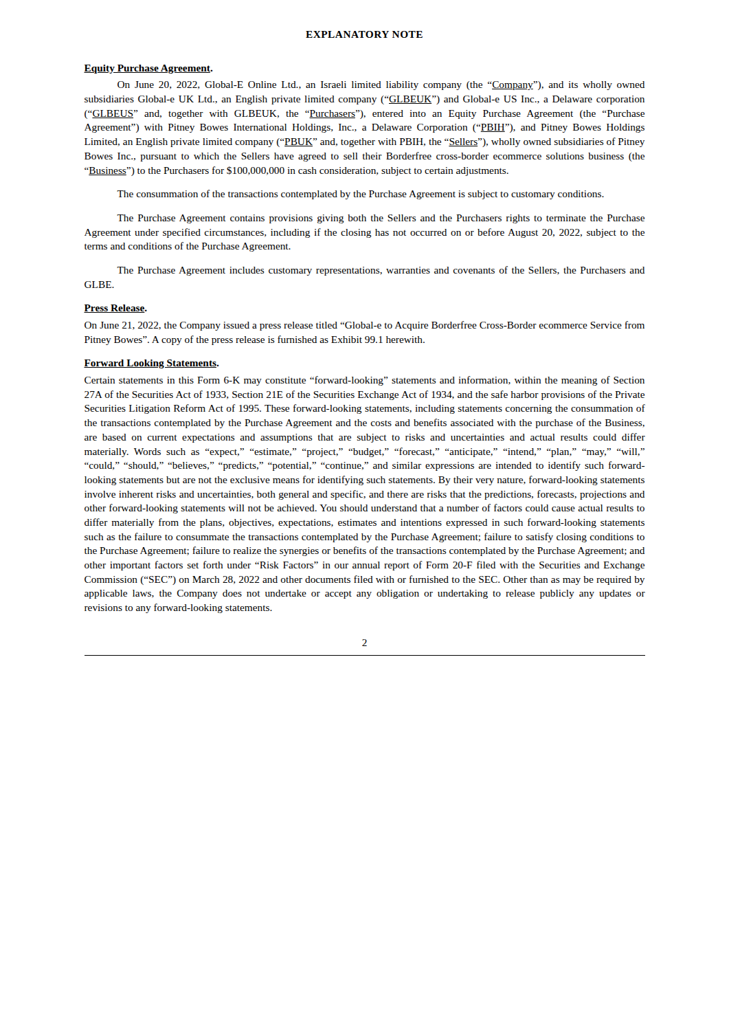EXPLANATORY NOTE
Equity Purchase Agreement.
On June 20, 2022, Global-E Online Ltd., an Israeli limited liability company (the “Company”), and its wholly owned subsidiaries Global-e UK Ltd., an English private limited company (“GLBEUK”) and Global-e US Inc., a Delaware corporation (“GLBEUS” and, together with GLBEUK, the “Purchasers”), entered into an Equity Purchase Agreement (the “Purchase Agreement”) with Pitney Bowes International Holdings, Inc., a Delaware Corporation (“PBIH”), and Pitney Bowes Holdings Limited, an English private limited company (“PBUK” and, together with PBIH, the “Sellers”), wholly owned subsidiaries of Pitney Bowes Inc., pursuant to which the Sellers have agreed to sell their Borderfree cross-border ecommerce solutions business (the “Business”) to the Purchasers for $100,000,000 in cash consideration, subject to certain adjustments.
The consummation of the transactions contemplated by the Purchase Agreement is subject to customary conditions.
The Purchase Agreement contains provisions giving both the Sellers and the Purchasers rights to terminate the Purchase Agreement under specified circumstances, including if the closing has not occurred on or before August 20, 2022, subject to the terms and conditions of the Purchase Agreement.
The Purchase Agreement includes customary representations, warranties and covenants of the Sellers, the Purchasers and GLBE.
Press Release.
On June 21, 2022, the Company issued a press release titled “Global-e to Acquire Borderfree Cross-Border ecommerce Service from Pitney Bowes”. A copy of the press release is furnished as Exhibit 99.1 herewith.
Forward Looking Statements.
Certain statements in this Form 6-K may constitute “forward-looking” statements and information, within the meaning of Section 27A of the Securities Act of 1933, Section 21E of the Securities Exchange Act of 1934, and the safe harbor provisions of the Private Securities Litigation Reform Act of 1995. These forward-looking statements, including statements concerning the consummation of the transactions contemplated by the Purchase Agreement and the costs and benefits associated with the purchase of the Business, are based on current expectations and assumptions that are subject to risks and uncertainties and actual results could differ materially. Words such as “expect,” “estimate,” “project,” “budget,” “forecast,” “anticipate,” “intend,” “plan,” “may,” “will,” “could,” “should,” “believes,” “predicts,” “potential,” “continue,” and similar expressions are intended to identify such forward-looking statements but are not the exclusive means for identifying such statements. By their very nature, forward-looking statements involve inherent risks and uncertainties, both general and specific, and there are risks that the predictions, forecasts, projections and other forward-looking statements will not be achieved. You should understand that a number of factors could cause actual results to differ materially from the plans, objectives, expectations, estimates and intentions expressed in such forward-looking statements such as the failure to consummate the transactions contemplated by the Purchase Agreement; failure to satisfy closing conditions to the Purchase Agreement; failure to realize the synergies or benefits of the transactions contemplated by the Purchase Agreement; and other important factors set forth under “Risk Factors” in our annual report of Form 20-F filed with the Securities and Exchange Commission (“SEC”) on March 28, 2022 and other documents filed with or furnished to the SEC. Other than as may be required by applicable laws, the Company does not undertake or accept any obligation or undertaking to release publicly any updates or revisions to any forward-looking statements.
2